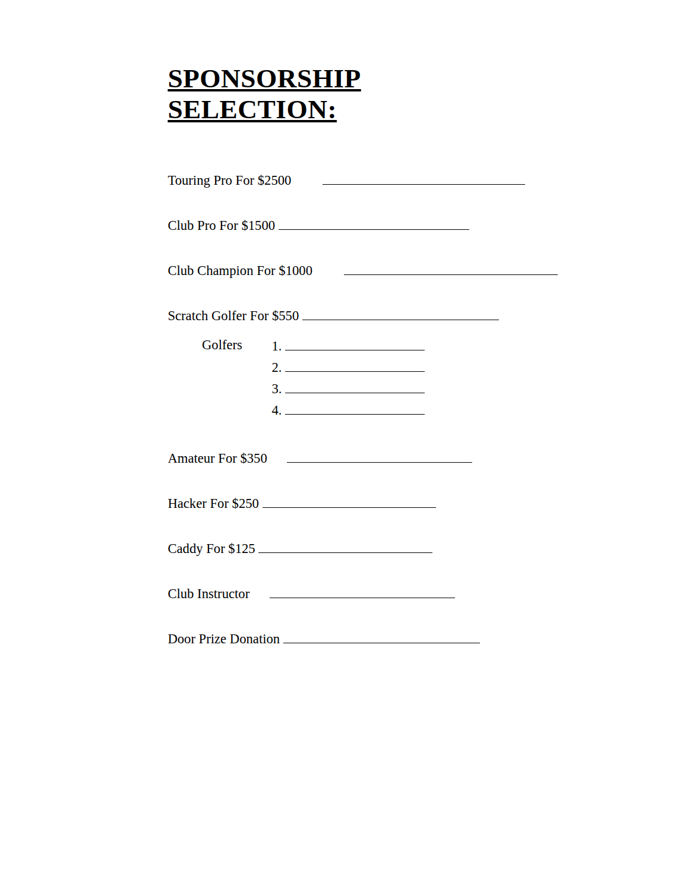SPONSORSHIP SELECTION:
Touring Pro For $2500
Club Pro For $1500
Club Champion For $1000
Scratch Golfer For $550
Golfers
Amateur For $350
Hacker For $250
Caddy For $125
Club Instructor
Door Prize Donation